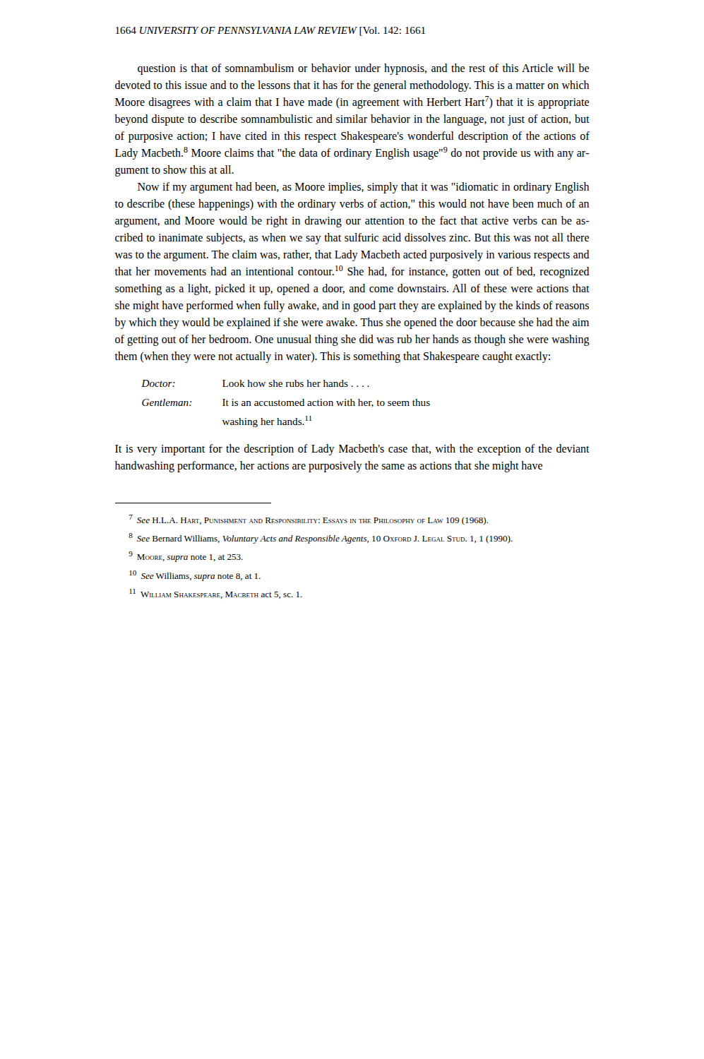1664 UNIVERSITY OF PENNSYLVANIA LAW REVIEW [Vol. 142: 1661
question is that of somnambulism or behavior under hypnosis, and the rest of this Article will be devoted to this issue and to the lessons that it has for the general methodology. This is a matter on which Moore disagrees with a claim that I have made (in agreement with Herbert Hart7) that it is appropriate beyond dispute to describe somnambulistic and similar behavior in the language, not just of action, but of purposive action; I have cited in this respect Shakespeare's wonderful description of the actions of Lady Macbeth.8 Moore claims that "the data of ordinary English usage"9 do not provide us with any argument to show this at all.
Now if my argument had been, as Moore implies, simply that it was "idiomatic in ordinary English to describe (these happenings) with the ordinary verbs of action," this would not have been much of an argument, and Moore would be right in drawing our attention to the fact that active verbs can be ascribed to inanimate subjects, as when we say that sulfuric acid dissolves zinc. But this was not all there was to the argument. The claim was, rather, that Lady Macbeth acted purposively in various respects and that her movements had an intentional contour.10 She had, for instance, gotten out of bed, recognized something as a light, picked it up, opened a door, and come downstairs. All of these were actions that she might have performed when fully awake, and in good part they are explained by the kinds of reasons by which they would be explained if she were awake. Thus she opened the door because she had the aim of getting out of her bedroom. One unusual thing she did was rub her hands as though she were washing them (when they were not actually in water). This is something that Shakespeare caught exactly:
Doctor: Look how she rubs her hands . . . .
Gentleman: It is an accustomed action with her, to seem thus
washing her hands.11
It is very important for the description of Lady Macbeth's case that, with the exception of the deviant handwashing performance, her actions are purposively the same as actions that she might have
7 See H.L.A. Hart, Punishment and Responsibility: Essays in the Philosophy of Law 109 (1968).
8 See Bernard Williams, Voluntary Acts and Responsible Agents, 10 Oxford J. Legal Stud. 1, 1 (1990).
9 Moore, supra note 1, at 253.
10 See Williams, supra note 8, at 1.
11 William Shakespeare, Macbeth act 5, sc. 1.